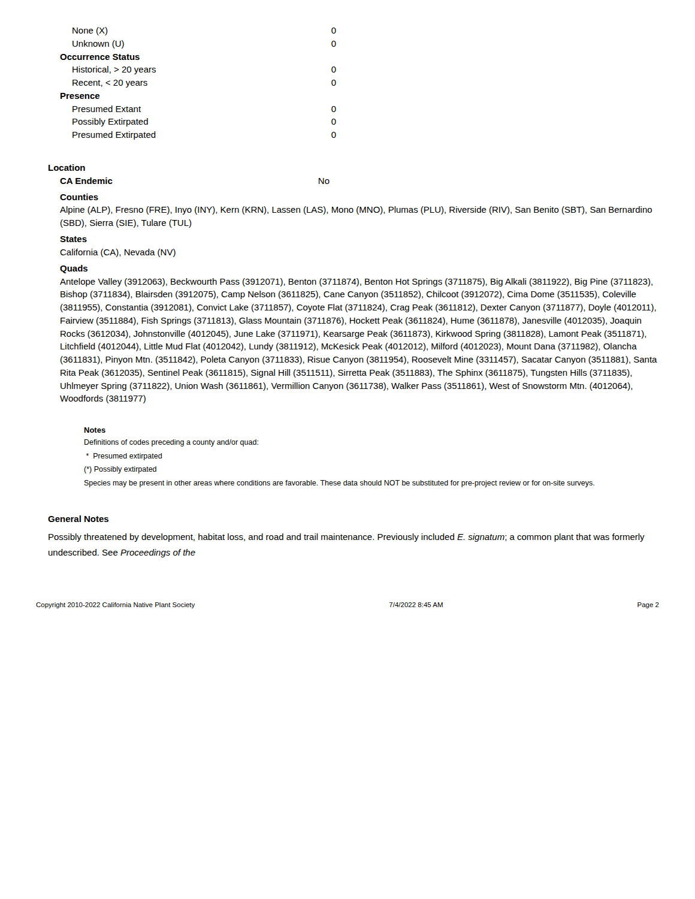None (X) 0
Unknown (U) 0
Occurrence Status
Historical, > 20 years 0
Recent, < 20 years 0
Presence
Presumed Extant 0
Possibly Extirpated 0
Presumed Extirpated 0
Location
CA Endemic No
Counties
Alpine (ALP), Fresno (FRE), Inyo (INY), Kern (KRN), Lassen (LAS), Mono (MNO), Plumas (PLU), Riverside (RIV), San Benito (SBT), San Bernardino (SBD), Sierra (SIE), Tulare (TUL)
States
California (CA), Nevada (NV)
Quads
Antelope Valley (3912063), Beckwourth Pass (3912071), Benton (3711874), Benton Hot Springs (3711875), Big Alkali (3811922), Big Pine (3711823), Bishop (3711834), Blairsden (3912075), Camp Nelson (3611825), Cane Canyon (3511852), Chilcoot (3912072), Cima Dome (3511535), Coleville (3811955), Constantia (3912081), Convict Lake (3711857), Coyote Flat (3711824), Crag Peak (3611812), Dexter Canyon (3711877), Doyle (4012011), Fairview (3511884), Fish Springs (3711813), Glass Mountain (3711876), Hockett Peak (3611824), Hume (3611878), Janesville (4012035), Joaquin Rocks (3612034), Johnstonville (4012045), June Lake (3711971), Kearsarge Peak (3611873), Kirkwood Spring (3811828), Lamont Peak (3511871), Litchfield (4012044), Little Mud Flat (4012042), Lundy (3811912), McKesick Peak (4012012), Milford (4012023), Mount Dana (3711982), Olancha (3611831), Pinyon Mtn. (3511842), Poleta Canyon (3711833), Risue Canyon (3811954), Roosevelt Mine (3311457), Sacatar Canyon (3511881), Santa Rita Peak (3612035), Sentinel Peak (3611815), Signal Hill (3511511), Sirretta Peak (3511883), The Sphinx (3611875), Tungsten Hills (3711835), Uhlmeyer Spring (3711822), Union Wash (3611861), Vermillion Canyon (3611738), Walker Pass (3511861), West of Snowstorm Mtn. (4012064), Woodfords (3811977)
Notes
Definitions of codes preceding a county and/or quad:
* Presumed extirpated
(*) Possibly extirpated
Species may be present in other areas where conditions are favorable. These data should NOT be substituted for pre-project review or for on-site surveys.
General Notes
Possibly threatened by development, habitat loss, and road and trail maintenance. Previously included E. signatum; a common plant that was formerly undescribed. See Proceedings of the
Copyright 2010-2022 California Native Plant Society 7/4/2022 8:45 AM Page 2